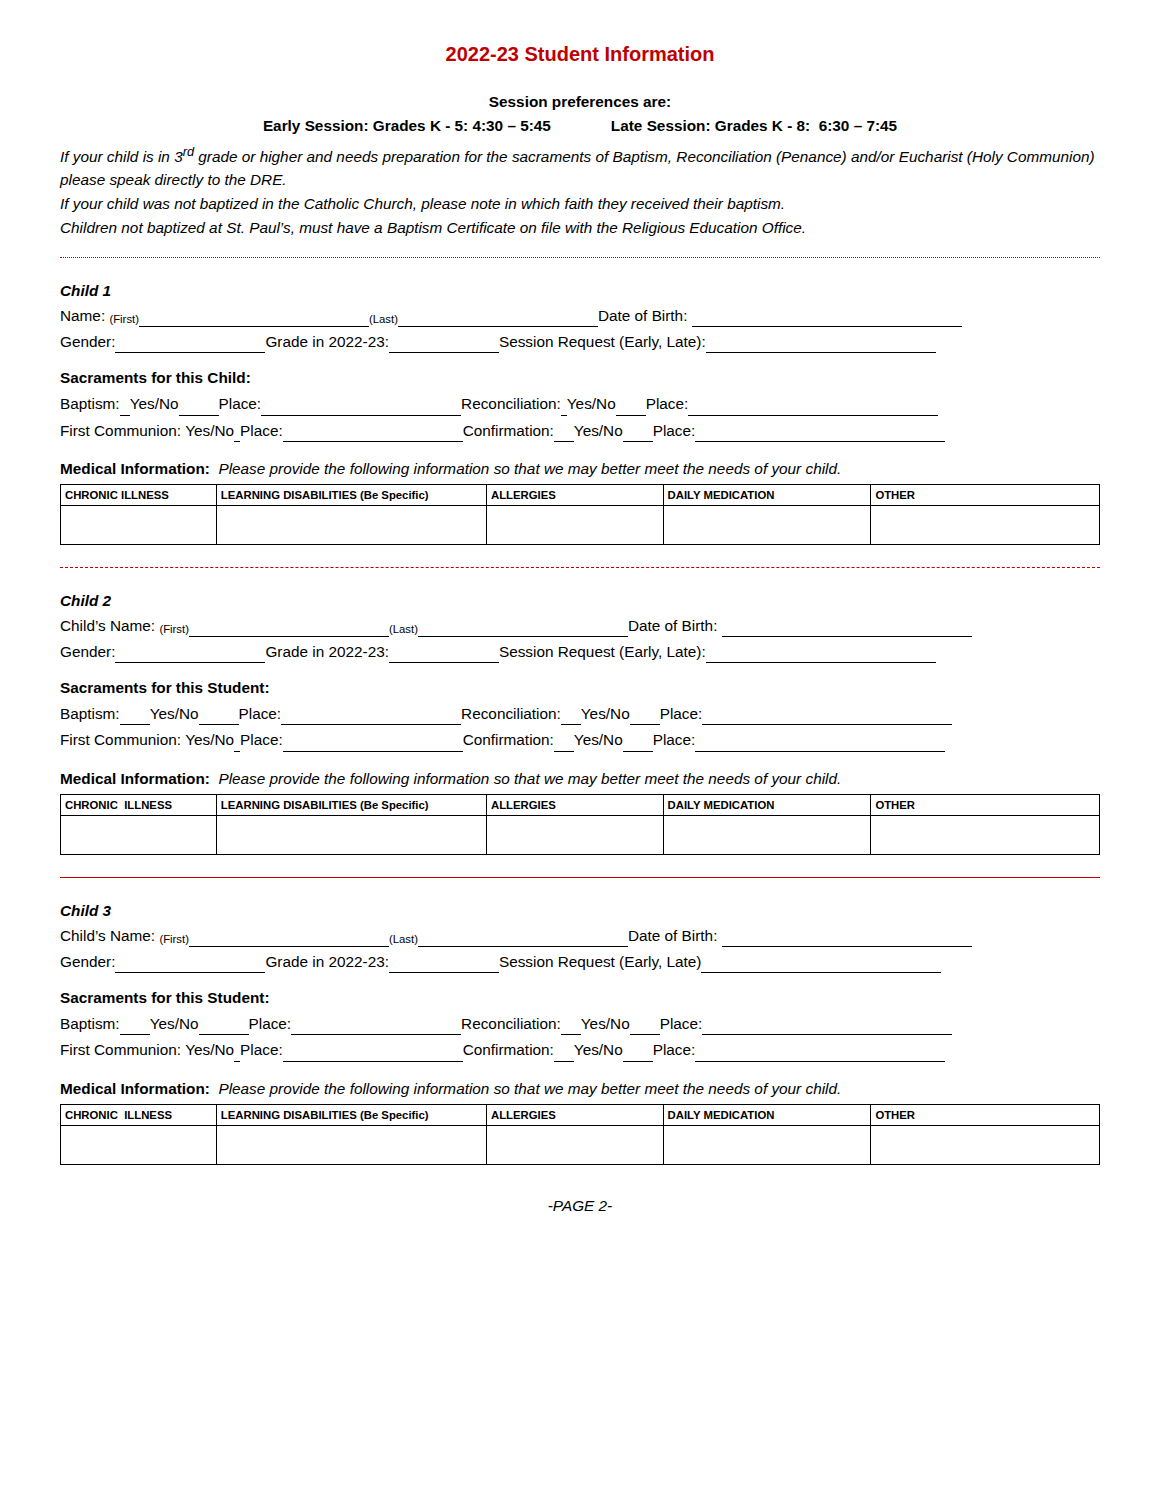2022-23 Student Information
Session preferences are:
Early Session: Grades K - 5: 4:30 – 5:45 Late Session: Grades K - 8: 6:30 – 7:45
If your child is in 3rd grade or higher and needs preparation for the sacraments of Baptism, Reconciliation (Penance) and/or Eucharist (Holy Communion) please speak directly to the DRE.
If your child was not baptized in the Catholic Church, please note in which faith they received their baptism.
Children not baptized at St. Paul’s, must have a Baptism Certificate on file with the Religious Education Office.
Child 1
Name: (First) (Last) Date of Birth:
Gender: Grade in 2022-23: Session Request (Early, Late):
Sacraments for this Child:
Baptism: Yes/No Place: Reconciliation: Yes/No Place:
First Communion: Yes/No Place: Confirmation: Yes/No Place:
Medical Information: Please provide the following information so that we may better meet the needs of your child.
| CHRONIC ILLNESS | LEARNING DISABILITIES (Be Specific) | ALLERGIES | DAILY MEDICATION | OTHER |
| --- | --- | --- | --- | --- |
Child 2
Child’s Name: (First) (Last) Date of Birth:
Gender: Grade in 2022-23: Session Request (Early, Late):
Sacraments for this Student:
Baptism: Yes/No Place: Reconciliation: Yes/No Place:
First Communion: Yes/No Place: Confirmation: Yes/No Place:
Medical Information: Please provide the following information so that we may better meet the needs of your child.
| CHRONIC ILLNESS | LEARNING DISABILITIES (Be Specific) | ALLERGIES | DAILY MEDICATION | OTHER |
| --- | --- | --- | --- | --- |
Child 3
Child’s Name: (First) (Last) Date of Birth:
Gender: Grade in 2022-23: Session Request (Early, Late)
Sacraments for this Student:
Baptism: Yes/No Place: Reconciliation: Yes/No Place:
First Communion: Yes/No Place: Confirmation: Yes/No Place:
Medical Information: Please provide the following information so that we may better meet the needs of your child.
| CHRONIC ILLNESS | LEARNING DISABILITIES (Be Specific) | ALLERGIES | DAILY MEDICATION | OTHER |
| --- | --- | --- | --- | --- |
-PAGE 2-